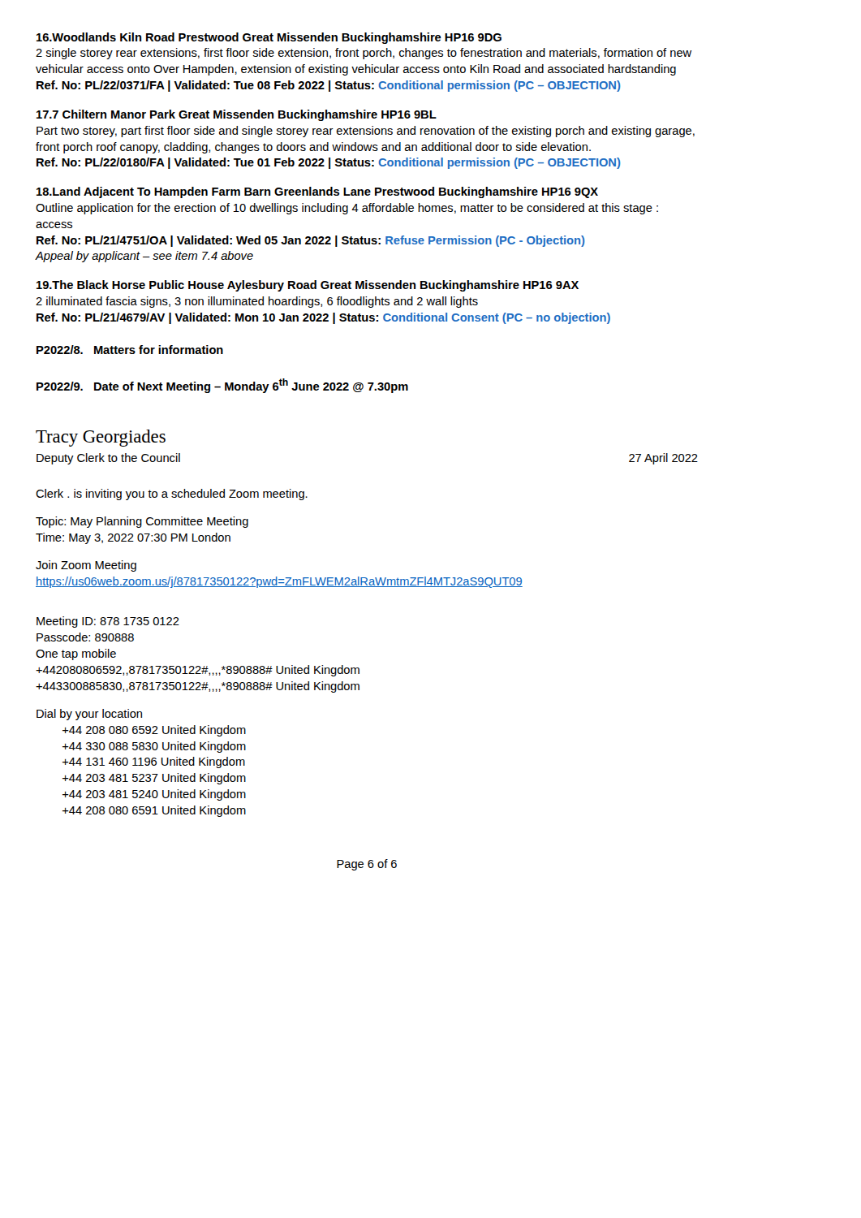16.Woodlands Kiln Road Prestwood Great Missenden Buckinghamshire HP16 9DG
2 single storey rear extensions, first floor side extension, front porch, changes to fenestration and materials, formation of new vehicular access onto Over Hampden, extension of existing vehicular access onto Kiln Road and associated hardstanding
Ref. No: PL/22/0371/FA | Validated: Tue 08 Feb 2022 | Status: Conditional permission (PC – OBJECTION)
17.7 Chiltern Manor Park Great Missenden Buckinghamshire HP16 9BL
Part two storey, part first floor side and single storey rear extensions and renovation of the existing porch and existing garage, front porch roof canopy, cladding, changes to doors and windows and an additional door to side elevation.
Ref. No: PL/22/0180/FA | Validated: Tue 01 Feb 2022 | Status: Conditional permission (PC – OBJECTION)
18.Land Adjacent To Hampden Farm Barn Greenlands Lane Prestwood Buckinghamshire HP16 9QX
Outline application for the erection of 10 dwellings including 4 affordable homes, matter to be considered at this stage : access
Ref. No: PL/21/4751/OA | Validated: Wed 05 Jan 2022 | Status: Refuse Permission (PC - Objection)
Appeal by applicant – see item 7.4 above
19.The Black Horse Public House Aylesbury Road Great Missenden Buckinghamshire HP16 9AX
2 illuminated fascia signs, 3 non illuminated hoardings, 6 floodlights and 2 wall lights
Ref. No: PL/21/4679/AV | Validated: Mon 10 Jan 2022 | Status: Conditional Consent (PC – no objection)
P2022/8. Matters for information
P2022/9. Date of Next Meeting – Monday 6th June 2022 @ 7.30pm
Tracy Georgiades
Deputy Clerk to the Council 27 April 2022
Clerk . is inviting you to a scheduled Zoom meeting.
Topic: May Planning Committee Meeting
Time: May 3, 2022 07:30 PM London
Join Zoom Meeting
https://us06web.zoom.us/j/87817350122?pwd=ZmFLWEM2alRaWmtmZFl4MTJ2aS9QUT09
Meeting ID: 878 1735 0122
Passcode: 890888
One tap mobile
+442080806592,,87817350122#,,,,*890888# United Kingdom
+443300885830,,87817350122#,,,,*890888# United Kingdom
Dial by your location
+44 208 080 6592 United Kingdom
+44 330 088 5830 United Kingdom
+44 131 460 1196 United Kingdom
+44 203 481 5237 United Kingdom
+44 203 481 5240 United Kingdom
+44 208 080 6591 United Kingdom
Page 6 of 6